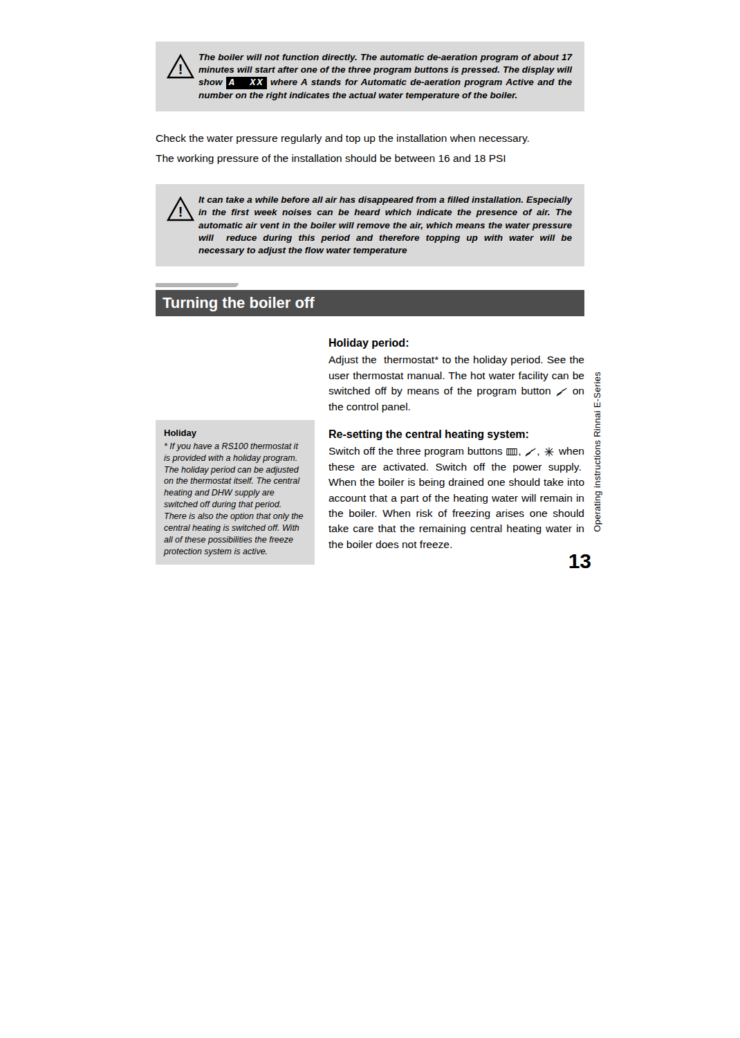!
The boiler will not function directly. The automatic de-aeration program of about 17 minutes will start after one of the three program buttons is pressed. The display will show A XX where A stands for Automatic de-aeration program Active and the number on the right indicates the actual water temperature of the boiler.
Check the water pressure regularly and top up the installation when necessary.
The working pressure of the installation should be between 16 and 18 PSI
!
It can take a while before all air has disappeared from a filled installation. Especially in the first week noises can be heard which indicate the presence of air. The automatic air vent in the boiler will remove the air, which means the water pressure will reduce during this period and therefore topping up with water will be necessary to adjust the flow water temperature
Turning the boiler off
Holiday * If you have a RS100 thermostat it is provided with a holiday program. The holiday period can be adjusted on the thermostat itself. The central heating and DHW supply are switched off during that period. There is also the option that only the central heating is switched off. With all of these possibilities the freeze protection system is active.
Holiday period:
Adjust the thermostat* to the holiday period. See the user thermostat manual. The hot water facility can be switched off by means of the program button on the control panel.
Re-setting the central heating system:
Switch off the three program buttons , , when these are activated. Switch off the power supply. When the boiler is being drained one should take into account that a part of the heating water will remain in the boiler. When risk of freezing arises one should take care that the remaining central heating water in the boiler does not freeze.
Operating instructions Rinnai E-Series
13